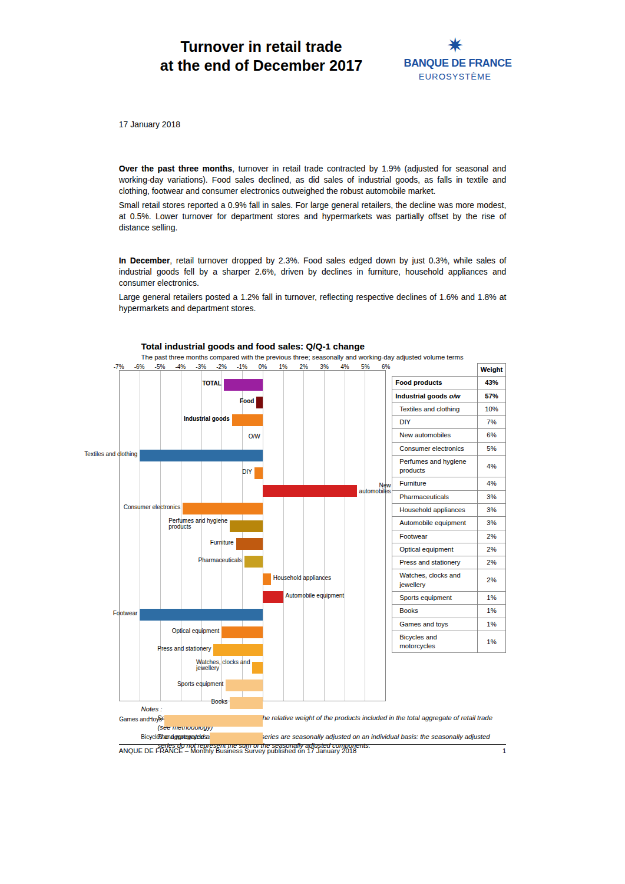Turnover in retail trade
at the end of December 2017
✷
BANQUE DE FRANCE
EUROSYSTÈME
17 January 2018
Over the past three months, turnover in retail trade contracted by 1.9% (adjusted for seasonal and working-day variations). Food sales declined, as did sales of industrial goods, as falls in textile and clothing, footwear and consumer electronics outweighed the robust automobile market.
Small retail stores reported a 0.9% fall in sales. For large general retailers, the decline was more modest, at 0.5%. Lower turnover for department stores and hypermarkets was partially offset by the rise of distance selling.
In December, retail turnover dropped by 2.3%. Food sales edged down by just 0.3%, while sales of industrial goods fell by a sharper 2.6%, driven by declines in furniture, household appliances and consumer electronics.
Large general retailers posted a 1.2% fall in turnover, reflecting respective declines of 1.6% and 1.8% at hypermarkets and department stores.
Total industrial goods and food sales: Q/Q-1 change
The past three months compared with the previous three; seasonally and working-day adjusted volume terms
-7% -6% -5% -4% -3% -2% -1% 0% 1% 2% 3% 4% 5% 6%
TOTAL
Food
Industrial goods
O/W
Textiles and clothing
DIY
New
automobiles
Consumer electronics
Perfumes and hygiene
products
Furniture
Pharmaceuticals
Household appliances
Automobile equipment
Footwear
Optical equipment
Press and stationery
Watches, clocks and
jewellery
Sports equipment
Books
Games and toys
Bicycles and motorcycles
| | Weight |
| --- | --- |
| Food products | 43% |
| Industrial goods o/w | 57% |
| Textiles and clothing | 10% |
| DIY | 7% |
| New automobiles | 6% |
| Consumer electronics | 5% |
| Perfumes and hygiene products | 4% |
| Furniture | 4% |
| Pharmaceuticals | 3% |
| Household appliances | 3% |
| Automobile equipment | 3% |
| Footwear | 2% |
| Optical equipment | 2% |
| Press and stationery | 2% |
| Watches, clocks and jewellery | 2% |
| Sports equipment | 1% |
| Books | 1% |
| Games and toys | 1% |
| Bicycles and motorcycles | 1% |
Notes :
- Sectors are classified according to the relative weight of the products included in the total aggregate of retail trade (see methodology)
- The aggregated and by sub-sector series are seasonally adjusted on an individual basis: the seasonally adjusted series do not represent the sum of the seasonally adjusted components.
ANQUE DE FRANCE – Monthly Business Survey published on 17 January 2018 1